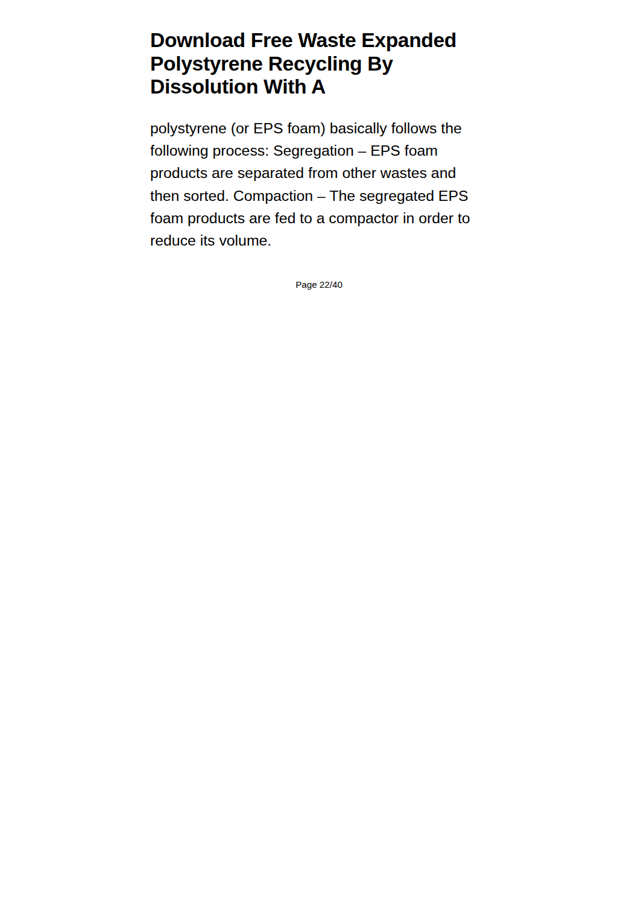Download Free Waste Expanded Polystyrene Recycling By Dissolution With A
polystyrene (or EPS foam) basically follows the following process: Segregation – EPS foam products are separated from other wastes and then sorted. Compaction – The segregated EPS foam products are fed to a compactor in order to reduce its volume.
Page 22/40